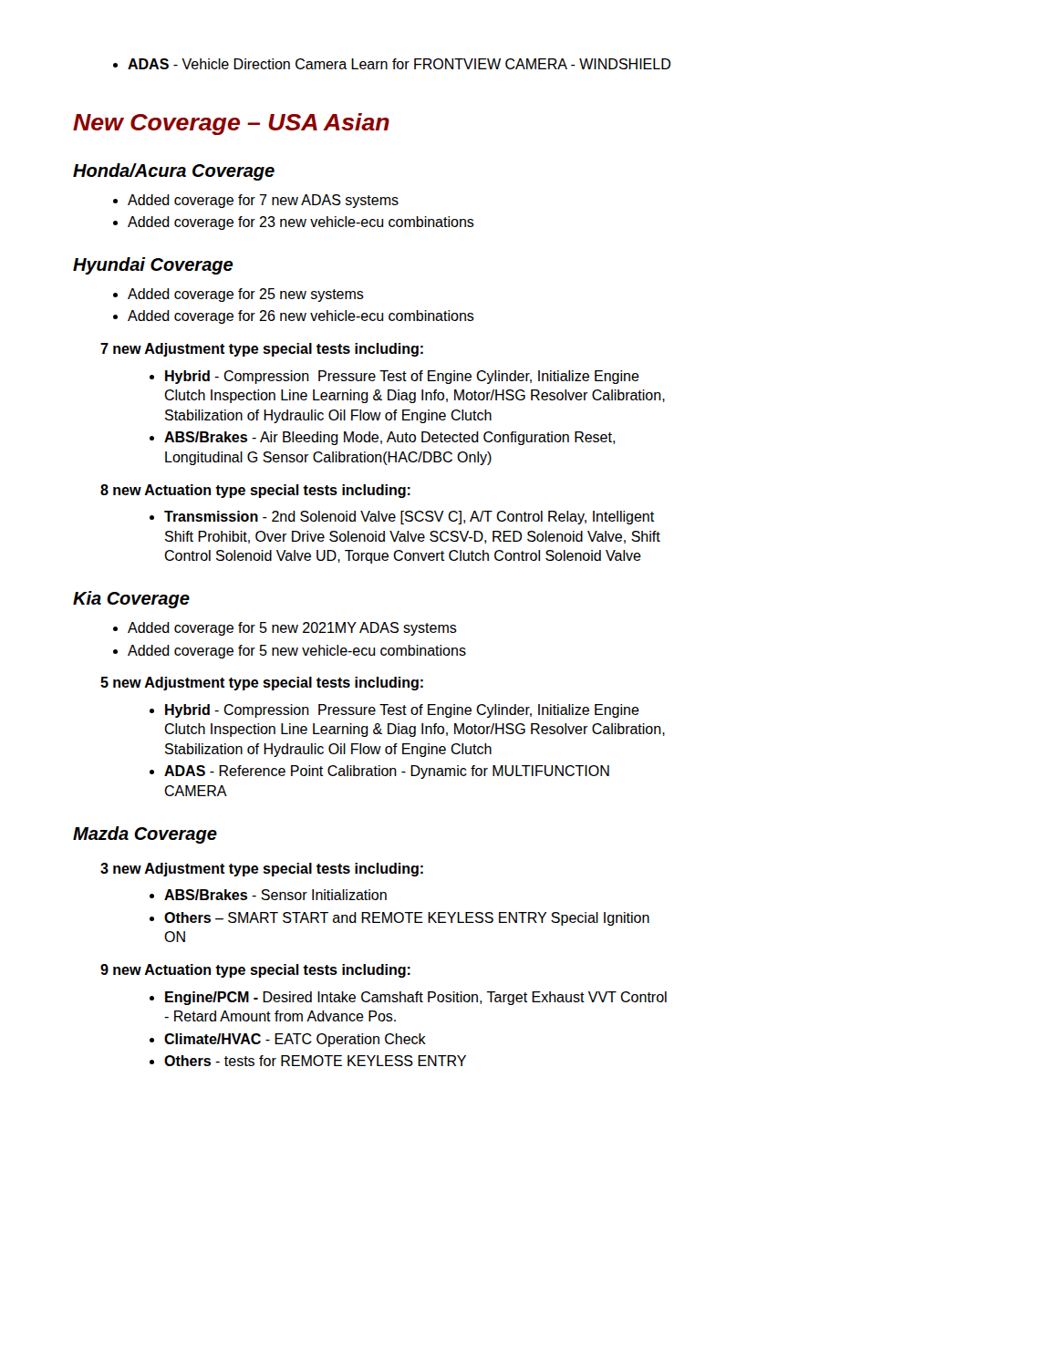ADAS - Vehicle Direction Camera Learn for FRONTVIEW CAMERA - WINDSHIELD
New Coverage – USA Asian
Honda/Acura Coverage
Added coverage for 7 new ADAS systems
Added coverage for 23 new vehicle-ecu combinations
Hyundai Coverage
Added coverage for 25 new systems
Added coverage for 26 new vehicle-ecu combinations
7 new Adjustment type special tests including:
Hybrid - Compression Pressure Test of Engine Cylinder, Initialize Engine Clutch Inspection Line Learning & Diag Info, Motor/HSG Resolver Calibration, Stabilization of Hydraulic Oil Flow of Engine Clutch
ABS/Brakes - Air Bleeding Mode, Auto Detected Configuration Reset, Longitudinal G Sensor Calibration(HAC/DBC Only)
8 new Actuation type special tests including:
Transmission - 2nd Solenoid Valve [SCSV C], A/T Control Relay, Intelligent Shift Prohibit, Over Drive Solenoid Valve SCSV-D, RED Solenoid Valve, Shift Control Solenoid Valve UD, Torque Convert Clutch Control Solenoid Valve
Kia Coverage
Added coverage for 5 new 2021MY ADAS systems
Added coverage for 5 new vehicle-ecu combinations
5 new Adjustment type special tests including:
Hybrid - Compression Pressure Test of Engine Cylinder, Initialize Engine Clutch Inspection Line Learning & Diag Info, Motor/HSG Resolver Calibration, Stabilization of Hydraulic Oil Flow of Engine Clutch
ADAS - Reference Point Calibration - Dynamic for MULTIFUNCTION CAMERA
Mazda Coverage
3 new Adjustment type special tests including:
ABS/Brakes - Sensor Initialization
Others – SMART START and REMOTE KEYLESS ENTRY Special Ignition ON
9 new Actuation type special tests including:
Engine/PCM - Desired Intake Camshaft Position, Target Exhaust VVT Control - Retard Amount from Advance Pos.
Climate/HVAC - EATC Operation Check
Others - tests for REMOTE KEYLESS ENTRY